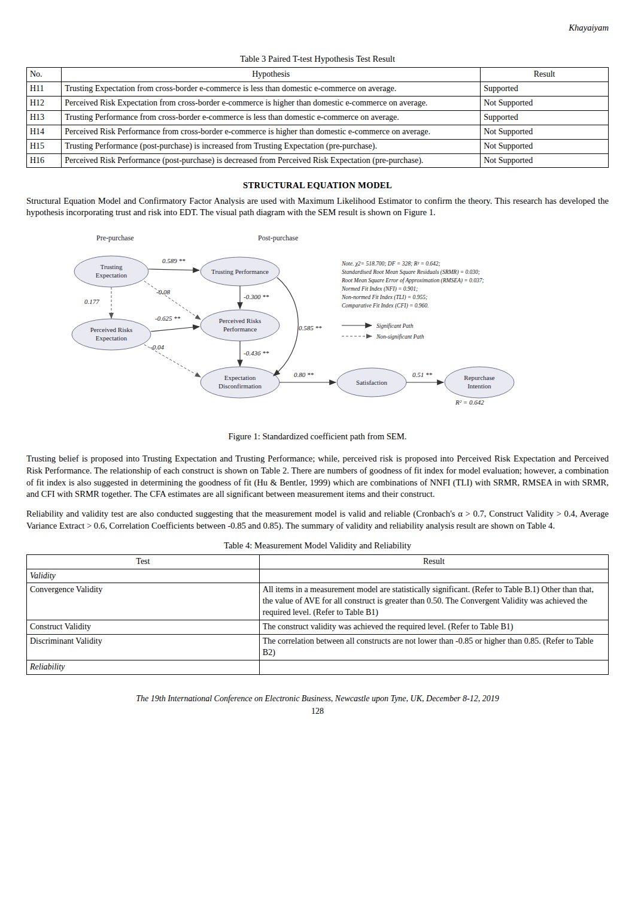Khayaiyam
Table 3 Paired T-test Hypothesis Test Result
| No. | Hypothesis | Result |
| --- | --- | --- |
| H11 | Trusting Expectation from cross-border e-commerce is less than domestic e-commerce on average. | Supported |
| H12 | Perceived Risk Expectation from cross-border e-commerce is higher than domestic e-commerce on average. | Not Supported |
| H13 | Trusting Performance from cross-border e-commerce is less than domestic e-commerce on average. | Supported |
| H14 | Perceived Risk Performance from cross-border e-commerce is higher than domestic e-commerce on average. | Not Supported |
| H15 | Trusting Performance (post-purchase) is increased from Trusting Expectation (pre-purchase). | Not Supported |
| H16 | Perceived Risk Performance (post-purchase) is decreased from Perceived Risk Expectation (pre-purchase). | Not Supported |
STRUCTURAL EQUATION MODEL
Structural Equation Model and Confirmatory Factor Analysis are used with Maximum Likelihood Estimator to confirm the theory. This research has developed the hypothesis incorporating trust and risk into EDT. The visual path diagram with the SEM result is shown on Figure 1.
Pre-purchase Post-purchase Trusting Expectation Perceived Risks Expectation Trusting Performance Perceived Risks Performance Expectation Disconfirmation Satisfaction Repurchase Intention 0.589 ** -0.08 0.177 -0.625 ** -0.04 -0.300 ** -0.436 ** 0.585 ** 0.80 ** 0.51 ** R² = 0.642 Note. χ2= 518.700; DF = 328; R² = 0.642; Standardised Root Mean Square Residuals (SRMR) = 0.030; Root Mean Square Error of Approximation (RMSEA) = 0.037; Normed Fit Index (NFI) = 0.901; Non-normed Fit Index (TLI) = 0.955; Comparative Fit Index (CFI) = 0.960. Significant Path Non-significant Path
Figure 1: Standardized coefficient path from SEM.
Trusting belief is proposed into Trusting Expectation and Trusting Performance; while, perceived risk is proposed into Perceived Risk Expectation and Perceived Risk Performance. The relationship of each construct is shown on Table 2. There are numbers of goodness of fit index for model evaluation; however, a combination of fit index is also suggested in determining the goodness of fit (Hu & Bentler, 1999) which are combinations of NNFI (TLI) with SRMR, RMSEA in with SRMR, and CFI with SRMR together. The CFA estimates are all significant between measurement items and their construct.
Reliability and validity test are also conducted suggesting that the measurement model is valid and reliable (Cronbach's α > 0.7, Construct Validity > 0.4, Average Variance Extract > 0.6, Correlation Coefficients between -0.85 and 0.85). The summary of validity and reliability analysis result are shown on Table 4.
Table 4: Measurement Model Validity and Reliability
| Test | Result |
| --- | --- |
| Validity | |
| Convergence Validity | All items in a measurement model are statistically significant. (Refer to Table B.1) Other than that, the value of AVE for all construct is greater than 0.50. The Convergent Validity was achieved the required level. (Refer to Table B1) |
| Construct Validity | The construct validity was achieved the required level. (Refer to Table B1) |
| Discriminant Validity | The correlation between all constructs are not lower than -0.85 or higher than 0.85. (Refer to Table B2) |
| Reliability | |
The 19th International Conference on Electronic Business, Newcastle upon Tyne, UK, December 8-12, 2019
128